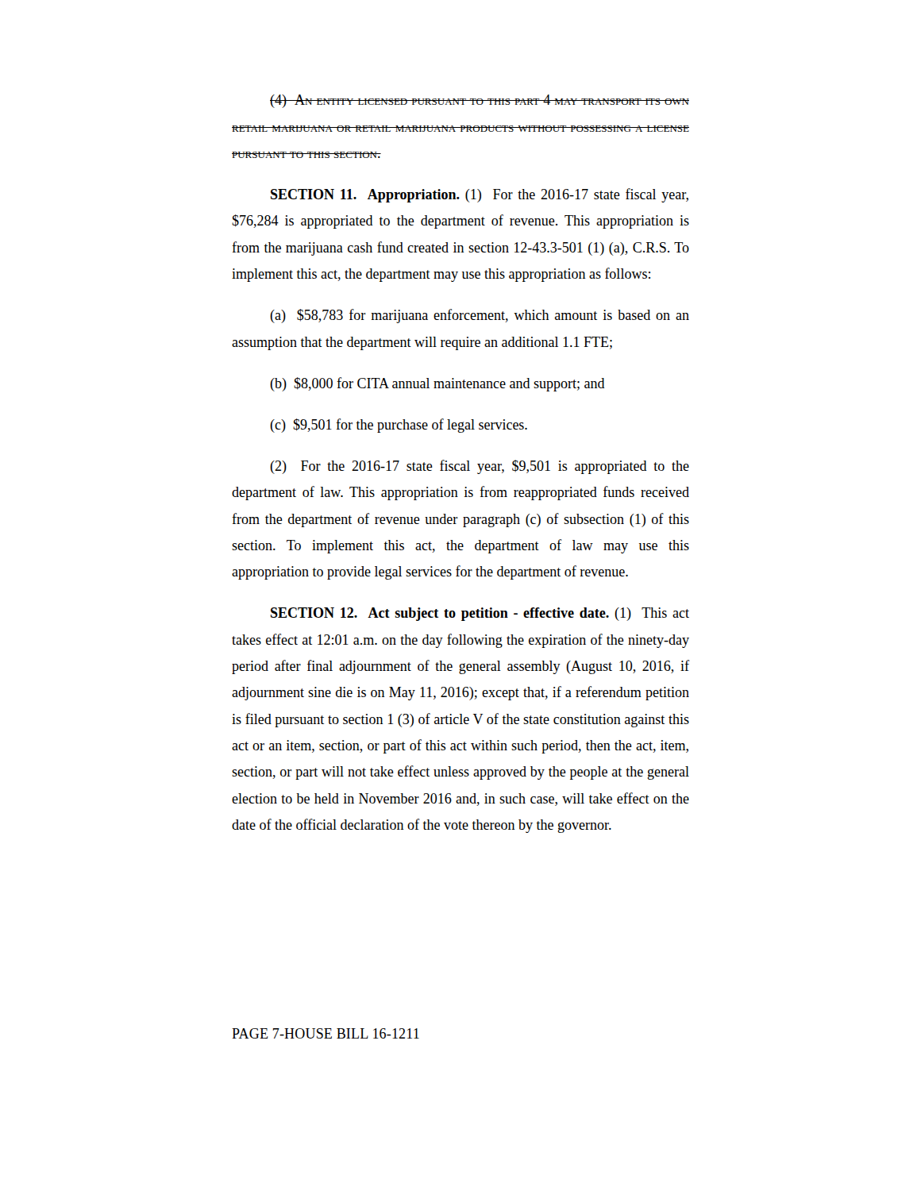(4) An entity licensed pursuant to this part 4 may transport its own retail marijuana or retail marijuana products without possessing a license pursuant to this section.
SECTION 11. Appropriation. (1) For the 2016-17 state fiscal year, $76,284 is appropriated to the department of revenue. This appropriation is from the marijuana cash fund created in section 12-43.3-501 (1) (a), C.R.S. To implement this act, the department may use this appropriation as follows:
(a) $58,783 for marijuana enforcement, which amount is based on an assumption that the department will require an additional 1.1 FTE;
(b) $8,000 for CITA annual maintenance and support; and
(c) $9,501 for the purchase of legal services.
(2) For the 2016-17 state fiscal year, $9,501 is appropriated to the department of law. This appropriation is from reappropriated funds received from the department of revenue under paragraph (c) of subsection (1) of this section. To implement this act, the department of law may use this appropriation to provide legal services for the department of revenue.
SECTION 12. Act subject to petition - effective date. (1) This act takes effect at 12:01 a.m. on the day following the expiration of the ninety-day period after final adjournment of the general assembly (August 10, 2016, if adjournment sine die is on May 11, 2016); except that, if a referendum petition is filed pursuant to section 1 (3) of article V of the state constitution against this act or an item, section, or part of this act within such period, then the act, item, section, or part will not take effect unless approved by the people at the general election to be held in November 2016 and, in such case, will take effect on the date of the official declaration of the vote thereon by the governor.
PAGE 7-HOUSE BILL 16-1211